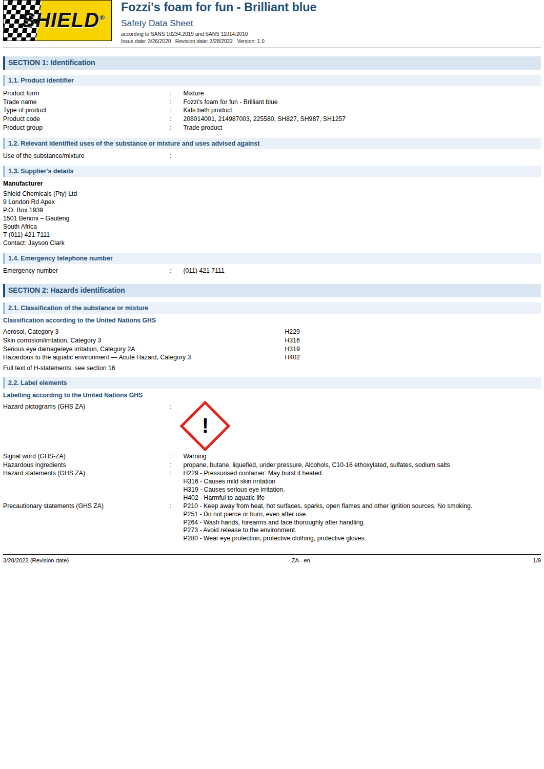SHIELD®
Fozzi's foam for fun - Brilliant blue
Safety Data Sheet
according to SANS 10234:2019 and SANS 11014:2010
Issue date: 3/26/2020 Revision date: 3/28/2022 Version: 1.0
SECTION 1: Identification
1.1. Product identifier
| Product form | : | Mixture |
| Trade name | : | Fozzi's foam for fun - Brilliant blue |
| Type of product | : | Kids bath product |
| Product code | : | 208014001, 214987003, 225580, SH827, SH987, SH1257 |
| Product group | : | Trade product |
1.2. Relevant identified uses of the substance or mixture and uses advised against
| Use of the substance/mixture | : | |
1.3. Supplier's details
Manufacturer
Shield Chemicals (Pty) Ltd
9 London Rd Apex
P.O. Box 1939
1501 Benoni – Gauteng
South Africa
T (011) 421 7111
Contact: Jayson Clark
1.4. Emergency telephone number
| Emergency number | : | (011) 421 7111 |
SECTION 2: Hazards identification
2.1. Classification of the substance or mixture
Classification according to the United Nations GHS
| Aerosol, Category 3 | H229 |
| Skin corrosion/irritation, Category 3 | H316 |
| Serious eye damage/eye irritation, Category 2A | H319 |
| Hazardous to the aquatic environment — Acute Hazard, Category 3 | H402 |
Full text of H-statements: see section 16
2.2. Label elements
Labelling according to the United Nations GHS
Hazard pictograms (GHS ZA)
:
!
| Signal word (GHS-ZA) | : | Warning |
| Hazardous ingredients | : | propane, butane, liquefied, under pressure, Alcohols, C10-16 ethoxylated, sulfates, sodium salts |
| Hazard statements (GHS ZA) | : | H229 - Pressurised container: May burst if heated. H316 - Causes mild skin irritation H319 - Causes serious eye irritation. H402 - Harmful to aquatic life |
| Precautionary statements (GHS ZA) | : | P210 - Keep away from heat, hot surfaces, sparks, open flames and other ignition sources. No smoking. P251 - Do not pierce or burn, even after use. P264 - Wash hands, forearms and face thoroughly after handling. P273 - Avoid release to the environment. P280 - Wear eye protection, protective clothing, protective gloves. |
3/28/2022 (Revision date)
ZA - en
1/9